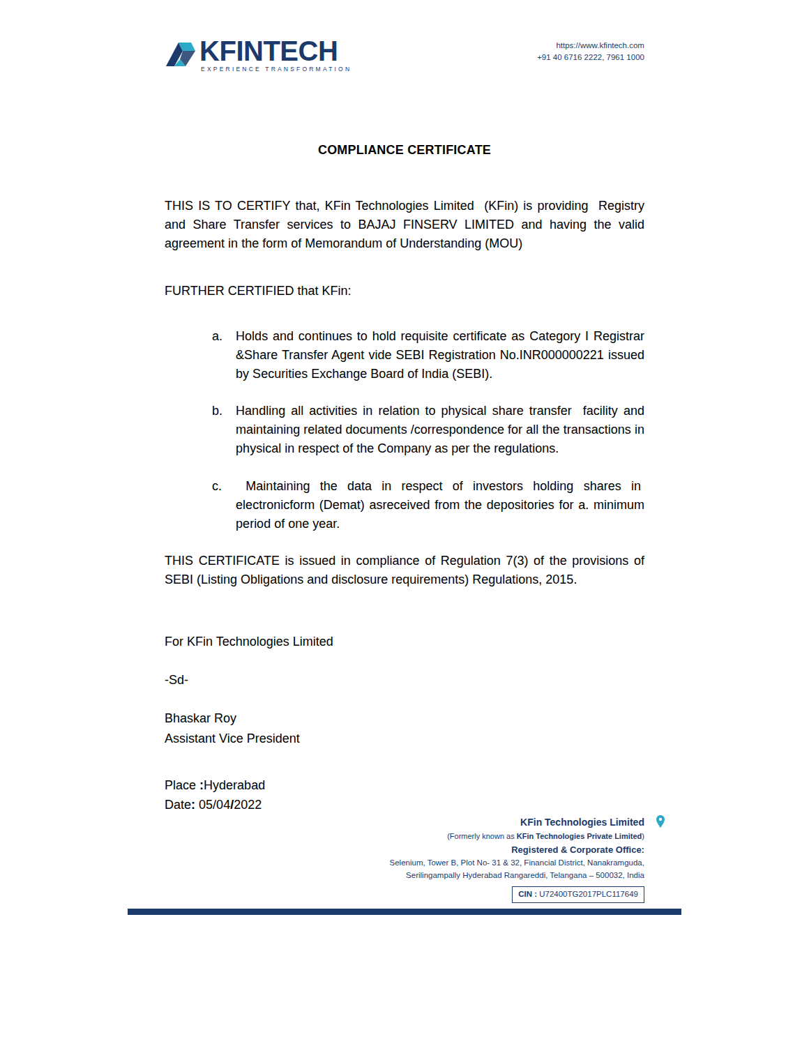KFINTECH
EXPERIENCE TRANSFORMATION
https://www.kfintech.com
+91 40 6716 2222, 7961 1000
COMPLIANCE CERTIFICATE
THIS IS TO CERTIFY that, KFin Technologies Limited (KFin) is providing Registry and Share Transfer services to BAJAJ FINSERV LIMITED and having the valid agreement in the form of Memorandum of Understanding (MOU)
FURTHER CERTIFIED that KFin:
a. Holds and continues to hold requisite certificate as Category I Registrar &Share Transfer Agent vide SEBI Registration No.INR000000221 issued by Securities Exchange Board of India (SEBI).
b. Handling all activities in relation to physical share transfer facility and maintaining related documents /correspondence for all the transactions in physical in respect of the Company as per the regulations.
c. Maintaining the data in respect of investors holding shares in electronicform (Demat) asreceived from the depositories for a. minimum period of one year.
THIS CERTIFICATE is issued in compliance of Regulation 7(3) of the provisions of SEBI (Listing Obligations and disclosure requirements) Regulations, 2015.
For KFin Technologies Limited
-Sd-
Bhaskar Roy
Assistant Vice President
Place : Hyderabad
Date: 05/04/2022
KFin Technologies Limited
(Formerly known as KFin Technologies Private Limited)
Registered & Corporate Office:
Selenium, Tower B, Plot No- 31 & 32, Financial District, Nanakramguda,
Serilingampally Hyderabad Rangareddi, Telangana – 500032, India
CIN : U72400TG2017PLC117649